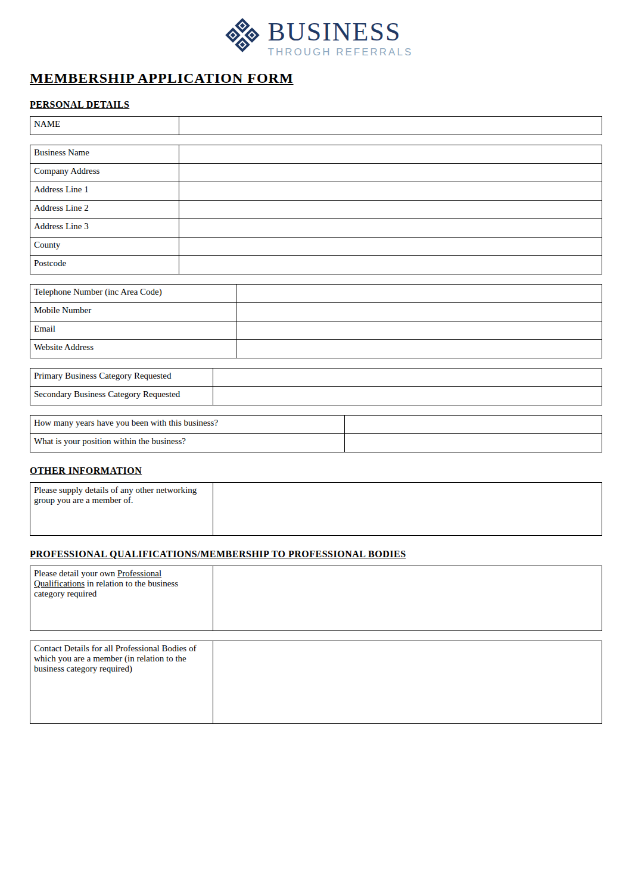BUSINESS
THROUGH REFERRALS
MEMBERSHIP APPLICATION FORM
PERSONAL DETAILS
| NAME | |
| Business Name | |
| Company Address | |
| Address Line 1 | |
| Address Line 2 | |
| Address Line 3 | |
| County | |
| Postcode | |
| Telephone Number (inc Area Code) | |
| Mobile Number | |
| Email | |
| Website Address | |
| Primary Business Category Requested | |
| Secondary Business Category Requested | |
| How many years have you been with this business? | |
| What is your position within the business? | |
OTHER INFORMATION
| Please supply details of any other networking group you are a member of. | |
PROFESSIONAL QUALIFICATIONS/MEMBERSHIP TO PROFESSIONAL BODIES
| Please detail your own Professional Qualifications in relation to the business category required | |
| Contact Details for all Professional Bodies of which you are a member (in relation to the business category required) | |